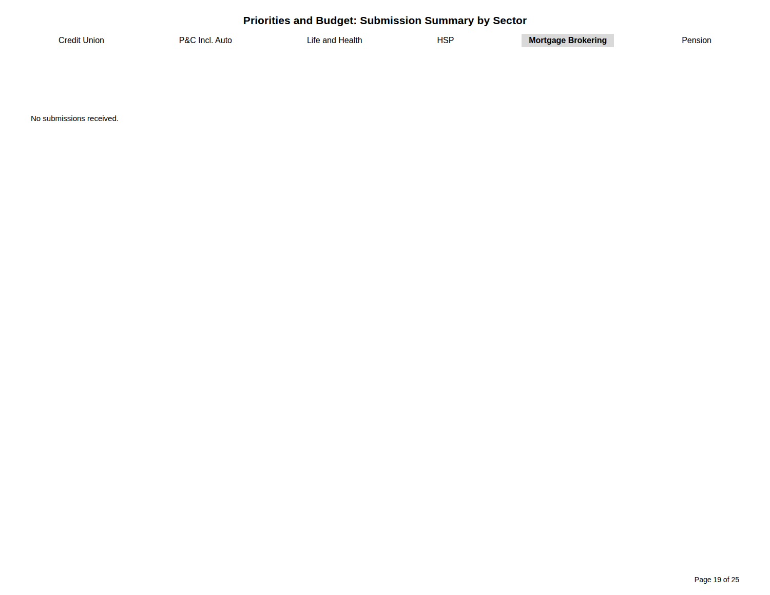Priorities and Budget: Submission Summary by Sector
Credit Union P&C Incl. Auto Life and Health HSP Mortgage Brokering Pension
No submissions received.
Page 19 of 25